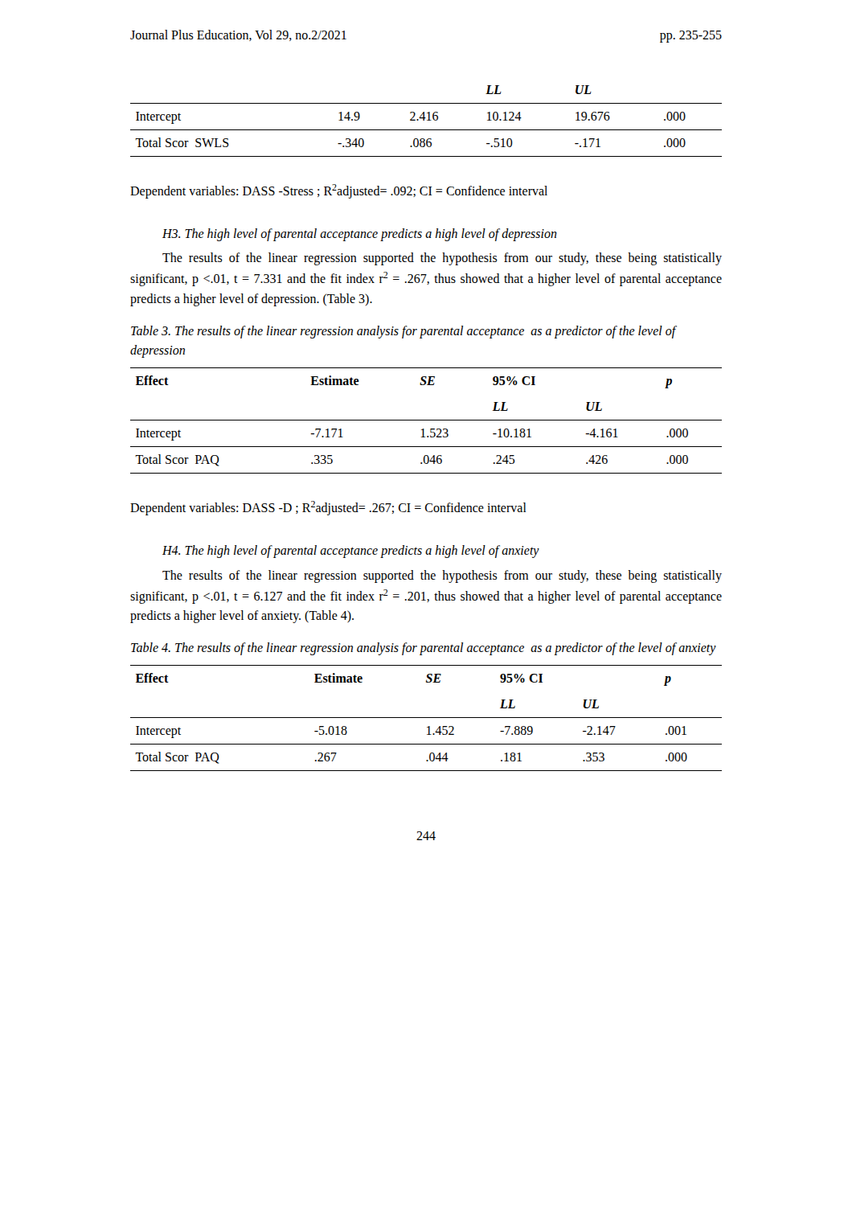Journal Plus Education, Vol 29, no.2/2021 pp. 235-255
| | | | LL | UL | |
| --- | --- | --- | --- | --- | --- |
| Intercept | 14.9 | 2.416 | 10.124 | 19.676 | .000 |
| Total Scor SWLS | -.340 | .086 | -.510 | -.171 | .000 |
Dependent variables: DASS -Stress ; R2adjusted= .092; CI = Confidence interval
H3. The high level of parental acceptance predicts a high level of depression
The results of the linear regression supported the hypothesis from our study, these being statistically significant, p <.01, t = 7.331 and the fit index r2 = .267, thus showed that a higher level of parental acceptance predicts a higher level of depression. (Table 3).
Table 3. The results of the linear regression analysis for parental acceptance as a predictor of the level of depression
| Effect | Estimate | SE | 95% CI | p |
| --- | --- | --- | --- | --- |
| | | | LL | UL | |
| Intercept | -7.171 | 1.523 | -10.181 | -4.161 | .000 |
| Total Scor PAQ | .335 | .046 | .245 | .426 | .000 |
Dependent variables: DASS -D ; R2adjusted= .267; CI = Confidence interval
H4. The high level of parental acceptance predicts a high level of anxiety
The results of the linear regression supported the hypothesis from our study, these being statistically significant, p <.01, t = 6.127 and the fit index r2 = .201, thus showed that a higher level of parental acceptance predicts a higher level of anxiety. (Table 4).
Table 4. The results of the linear regression analysis for parental acceptance as a predictor of the level of anxiety
| Effect | Estimate | SE | 95% CI | p |
| --- | --- | --- | --- | --- |
| | | | LL | UL | |
| Intercept | -5.018 | 1.452 | -7.889 | -2.147 | .001 |
| Total Scor PAQ | .267 | .044 | .181 | .353 | .000 |
244